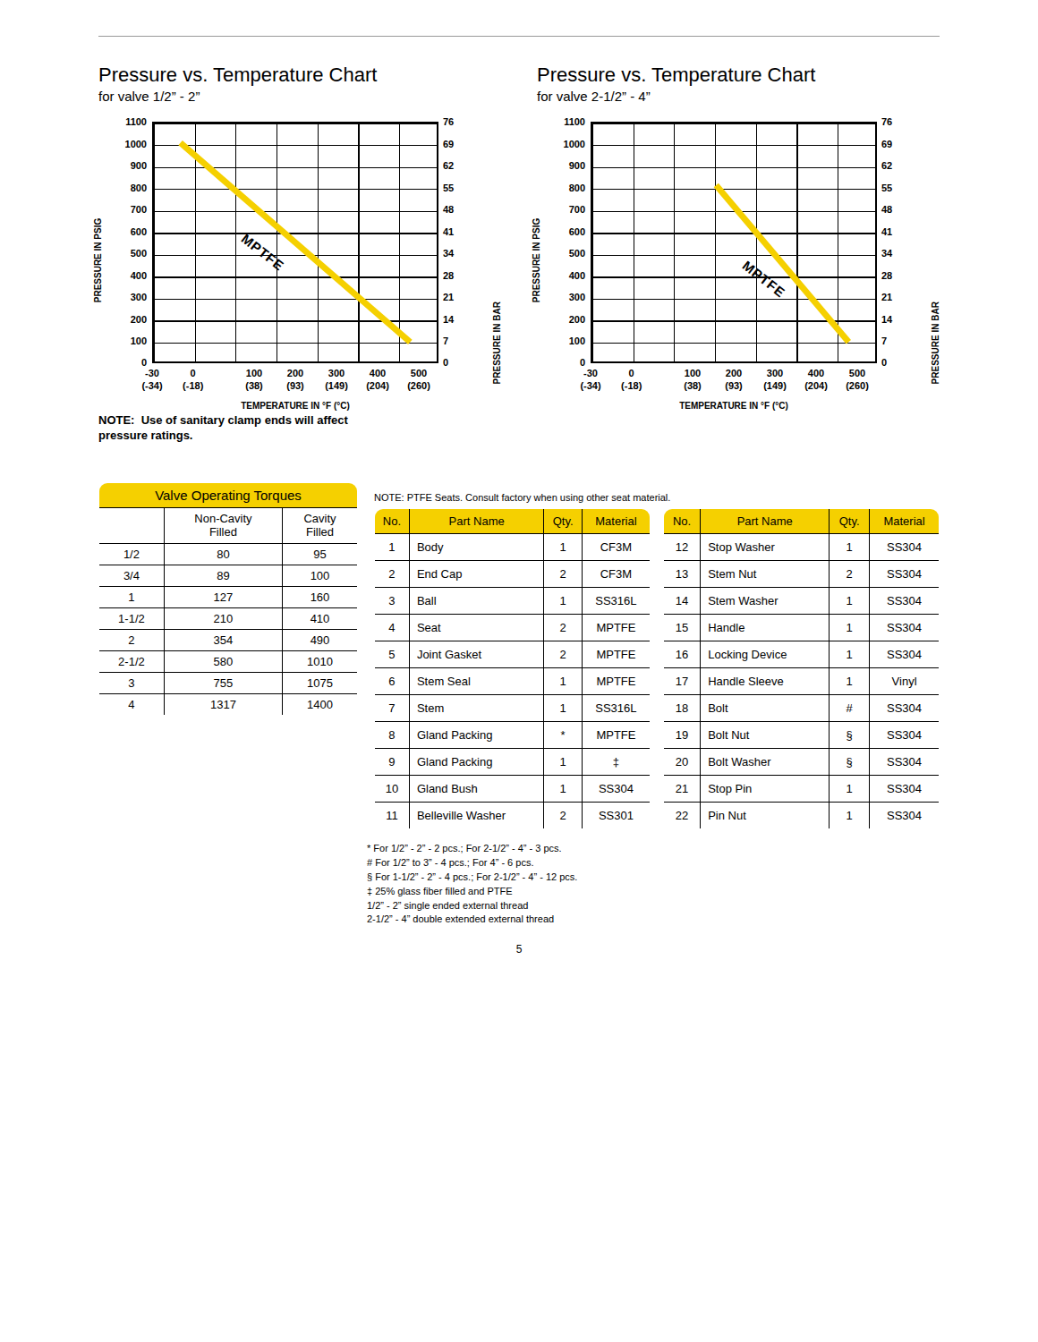Pressure vs. Temperature Chart
for valve 1/2” - 2”
PRESSURE IN PSIG
PRESSURE IN BAR
1100 1000 900 800 700 600 500 400 300 200 100 0
76 69 62 55 48 41 34 28 21 14 7 0
MPTFE
-30
(-34) 0
(-18) 100
(38) 200
(93) 300
(149) 400
(204) 500
(260)
TEMPERATURE IN °F (°C)
NOTE: Use of sanitary clamp ends will affect
pressure ratings.
Pressure vs. Temperature Chart
for valve 2-1/2” - 4”
PRESSURE IN PSIG
PRESSURE IN BAR
1100 1000 900 800 700 600 500 400 300 200 100 0
76 69 62 55 48 41 34 28 21 14 7 0
MPTFE
-30
(-34) 0
(-18) 100
(38) 200
(93) 300
(149) 400
(204) 500
(260)
TEMPERATURE IN °F (°C)
| Valve Operating Torques |
| --- |
| | Non-Cavity Filled | Cavity Filled |
| 1/2 | 80 | 95 |
| 3/4 | 89 | 100 |
| 1 | 127 | 160 |
| 1-1/2 | 210 | 410 |
| 2 | 354 | 490 |
| 2-1/2 | 580 | 1010 |
| 3 | 755 | 1075 |
| 4 | 1317 | 1400 |
NOTE: PTFE Seats. Consult factory when using other seat material.
| No. | Part Name | Qty. | Material |
| --- | --- | --- | --- |
| 1 | Body | 1 | CF3M |
| 2 | End Cap | 2 | CF3M |
| 3 | Ball | 1 | SS316L |
| 4 | Seat | 2 | MPTFE |
| 5 | Joint Gasket | 2 | MPTFE |
| 6 | Stem Seal | 1 | MPTFE |
| 7 | Stem | 1 | SS316L |
| 8 | Gland Packing | * | MPTFE |
| 9 | Gland Packing | 1 | ‡ |
| 10 | Gland Bush | 1 | SS304 |
| 11 | Belleville Washer | 2 | SS301 |
| No. | Part Name | Qty. | Material |
| --- | --- | --- | --- |
| 12 | Stop Washer | 1 | SS304 |
| 13 | Stem Nut | 2 | SS304 |
| 14 | Stem Washer | 1 | SS304 |
| 15 | Handle | 1 | SS304 |
| 16 | Locking Device | 1 | SS304 |
| 17 | Handle Sleeve | 1 | Vinyl |
| 18 | Bolt | # | SS304 |
| 19 | Bolt Nut | § | SS304 |
| 20 | Bolt Washer | § | SS304 |
| 21 | Stop Pin | 1 | SS304 |
| 22 | Pin Nut | 1 | SS304 |
* For 1/2” - 2” - 2 pcs.; For 2-1/2” - 4” - 3 pcs.
# For 1/2” to 3” - 4 pcs.; For 4” - 6 pcs.
§ For 1-1/2” - 2” - 4 pcs.; For 2-1/2” - 4” - 12 pcs.
‡ 25% glass fiber filled and PTFE
1/2” - 2” single ended external thread
2-1/2” - 4” double extended external thread
5